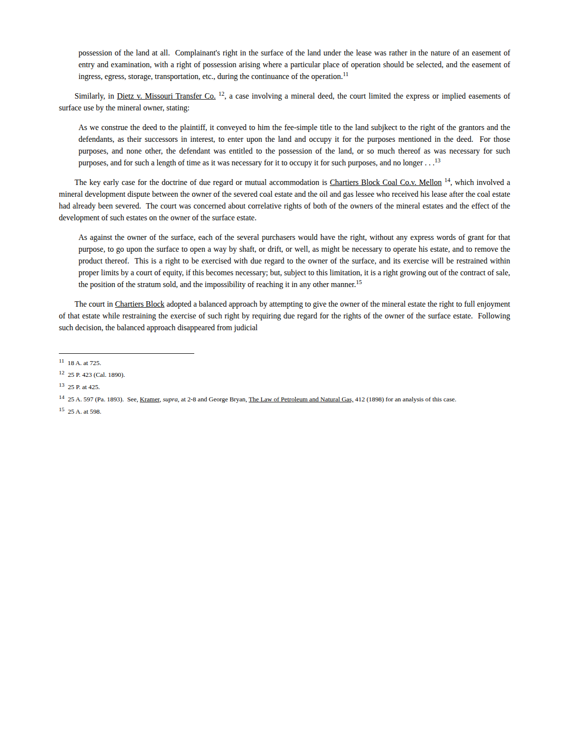possession of the land at all. Complainant's right in the surface of the land under the lease was rather in the nature of an easement of entry and examination, with a right of possession arising where a particular place of operation should be selected, and the easement of ingress, egress, storage, transportation, etc., during the continuance of the operation.11
Similarly, in Dietz v. Missouri Transfer Co. 12, a case involving a mineral deed, the court limited the express or implied easements of surface use by the mineral owner, stating:
As we construe the deed to the plaintiff, it conveyed to him the fee-simple title to the land subjkect to the right of the grantors and the defendants, as their successors in interest, to enter upon the land and occupy it for the purposes mentioned in the deed. For those purposes, and none other, the defendant was entitled to the possession of the land, or so much thereof as was necessary for such purposes, and for such a length of time as it was necessary for it to occupy it for such purposes, and no longer . . .13
The key early case for the doctrine of due regard or mutual accommodation is Chartiers Block Coal Co.v. Mellon 14, which involved a mineral development dispute between the owner of the severed coal estate and the oil and gas lessee who received his lease after the coal estate had already been severed. The court was concerned about correlative rights of both of the owners of the mineral estates and the effect of the development of such estates on the owner of the surface estate.
As against the owner of the surface, each of the several purchasers would have the right, without any express words of grant for that purpose, to go upon the surface to open a way by shaft, or drift, or well, as might be necessary to operate his estate, and to remove the product thereof. This is a right to be exercised with due regard to the owner of the surface, and its exercise will be restrained within proper limits by a court of equity, if this becomes necessary; but, subject to this limitation, it is a right growing out of the contract of sale, the position of the stratum sold, and the impossibility of reaching it in any other manner.15
The court in Chartiers Block adopted a balanced approach by attempting to give the owner of the mineral estate the right to full enjoyment of that estate while restraining the exercise of such right by requiring due regard for the rights of the owner of the surface estate. Following such decision, the balanced approach disappeared from judicial
1118 A. at 725.
1225 P. 423 (Cal. 1890).
1325 P. at 425.
1425 A. 597 (Pa. 1893). See, Kramer, supra, at 2-8 and George Bryan, The Law of Petroleum and Natural Gas, 412 (1898) for an analysis of this case.
1525 A. at 598.